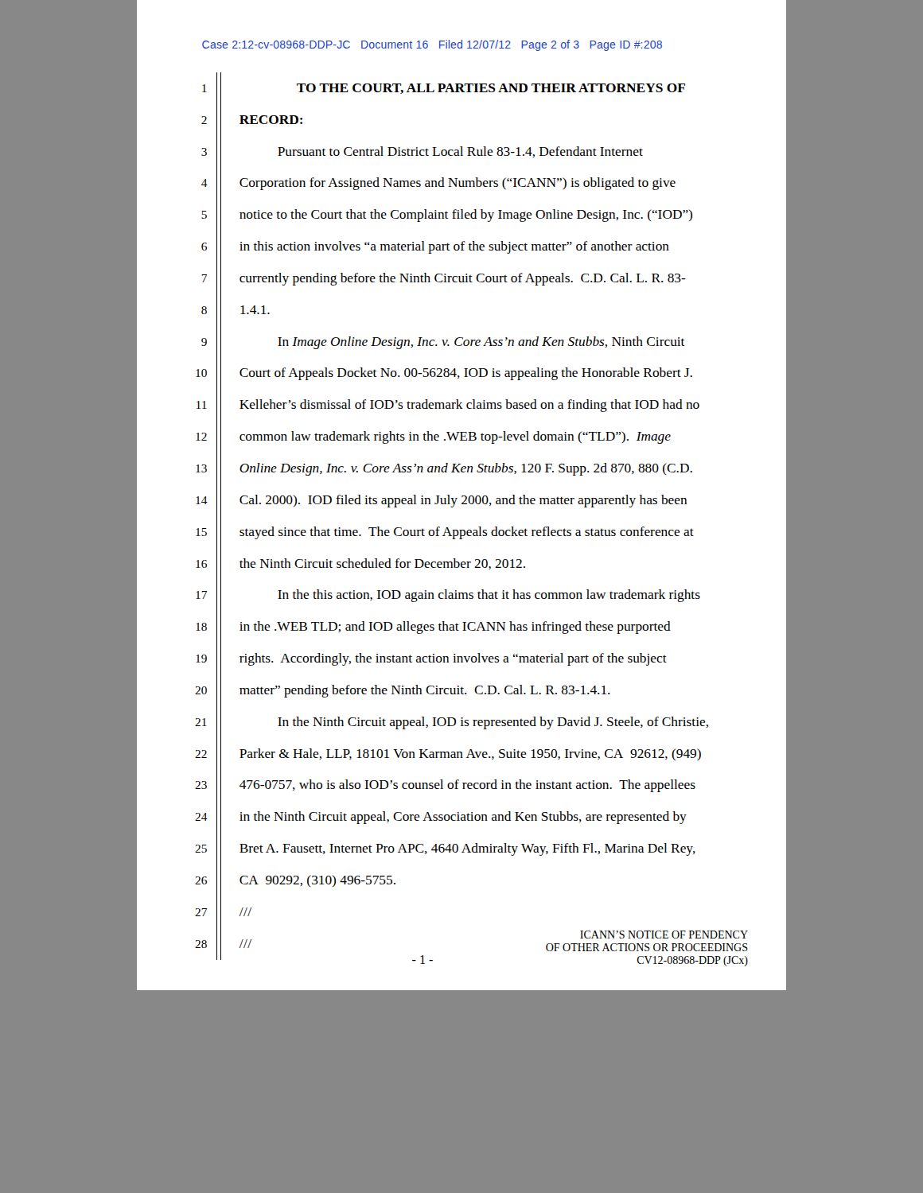Case 2:12-cv-08968-DDP-JC Document 16 Filed 12/07/12 Page 2 of 3 Page ID #:208
1
2
3
4
5
6
7
8
9
10
11
12
13
14
15
16
17
18
19
20
21
22
23
24
25
26
27
28
TO THE COURT, ALL PARTIES AND THEIR ATTORNEYS OF
RECORD:
Pursuant to Central District Local Rule 83-1.4, Defendant Internet
Corporation for Assigned Names and Numbers (“ICANN”) is obligated to give
notice to the Court that the Complaint filed by Image Online Design, Inc. (“IOD”)
in this action involves “a material part of the subject matter” of another action
currently pending before the Ninth Circuit Court of Appeals. C.D. Cal. L. R. 83-
1.4.1.
In Image Online Design, Inc. v. Core Ass’n and Ken Stubbs, Ninth Circuit
Court of Appeals Docket No. 00-56284, IOD is appealing the Honorable Robert J.
Kelleher’s dismissal of IOD’s trademark claims based on a finding that IOD had no
common law trademark rights in the .WEB top-level domain (“TLD”). Image
Online Design, Inc. v. Core Ass’n and Ken Stubbs, 120 F. Supp. 2d 870, 880 (C.D.
Cal. 2000). IOD filed its appeal in July 2000, and the matter apparently has been
stayed since that time. The Court of Appeals docket reflects a status conference at
the Ninth Circuit scheduled for December 20, 2012.
In the this action, IOD again claims that it has common law trademark rights
in the .WEB TLD; and IOD alleges that ICANN has infringed these purported
rights. Accordingly, the instant action involves a “material part of the subject
matter” pending before the Ninth Circuit. C.D. Cal. L. R. 83-1.4.1.
In the Ninth Circuit appeal, IOD is represented by David J. Steele, of Christie,
Parker & Hale, LLP, 18101 Von Karman Ave., Suite 1950, Irvine, CA 92612, (949)
476-0757, who is also IOD’s counsel of record in the instant action. The appellees
in the Ninth Circuit appeal, Core Association and Ken Stubbs, are represented by
Bret A. Fausett, Internet Pro APC, 4640 Admiralty Way, Fifth Fl., Marina Del Rey,
CA 90292, (310) 496-5755.
///
///
- 1 -
ICANN’S NOTICE OF PENDENCY
OF OTHER ACTIONS OR PROCEEDINGS
CV12-08968-DDP (JCx)